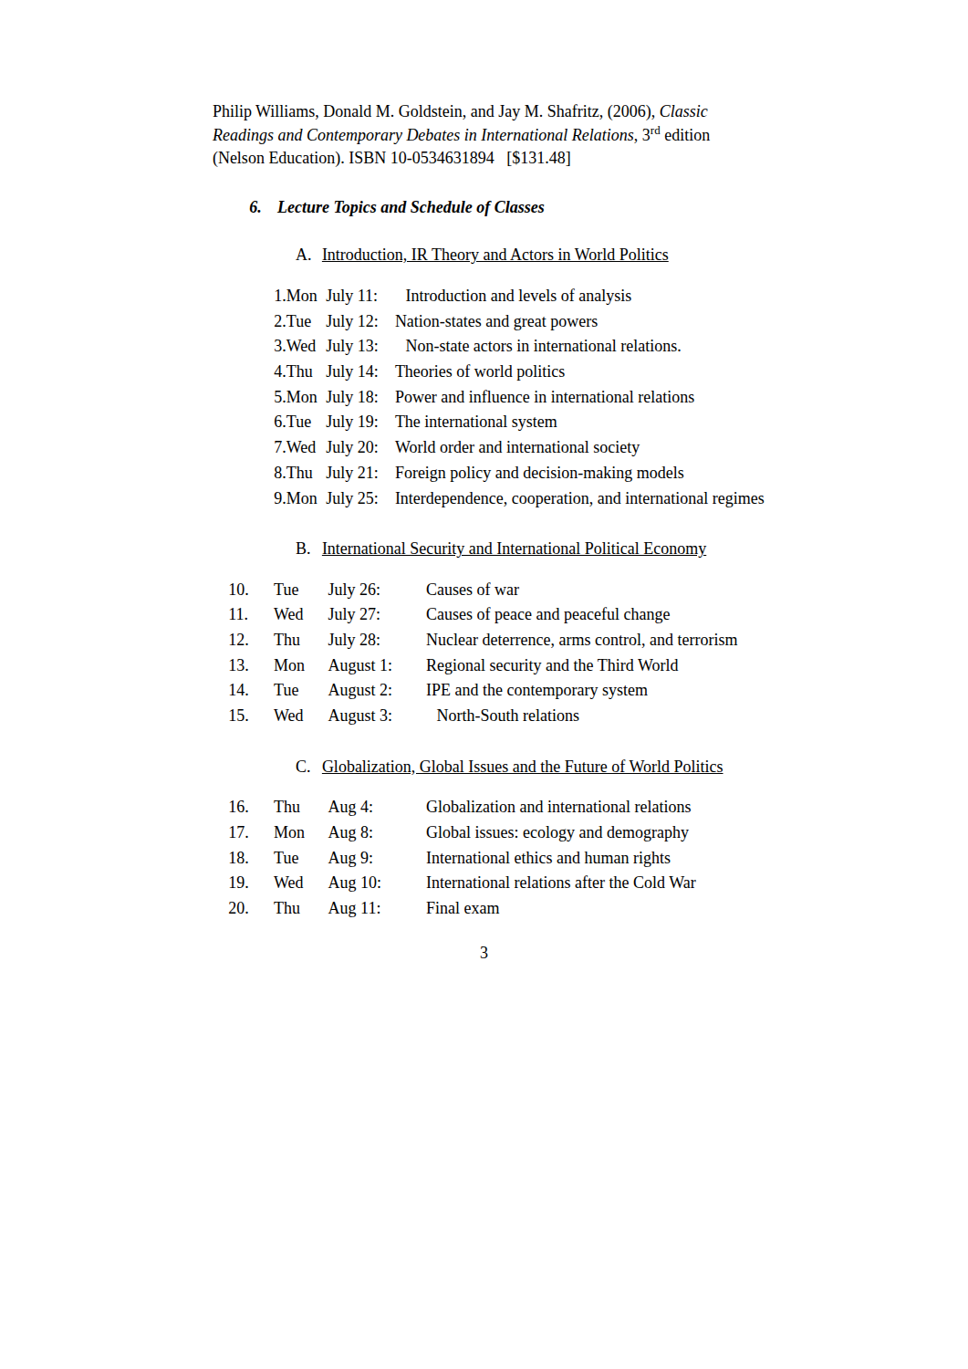Philip Williams, Donald M. Goldstein, and Jay M. Shafritz, (2006), Classic Readings and Contemporary Debates in International Relations, 3rd edition (Nelson Education). ISBN 10-0534631894 [$131.48]
6. Lecture Topics and Schedule of Classes
A. Introduction, IR Theory and Actors in World Politics
| 1. | Mon | July 11: | Introduction and levels of analysis |
| 2. | Tue | July 12: | Nation-states and great powers |
| 3. | Wed | July 13: | Non-state actors in international relations. |
| 4. | Thu | July 14: | Theories of world politics |
| 5. | Mon | July 18: | Power and influence in international relations |
| 6. | Tue | July 19: | The international system |
| 7. | Wed | July 20: | World order and international society |
| 8. | Thu | July 21: | Foreign policy and decision-making models |
| 9. | Mon | July 25: | Interdependence, cooperation, and international regimes |
B. International Security and International Political Economy
| 10. | Tue | July 26: | Causes of war |
| 11. | Wed | July 27: | Causes of peace and peaceful change |
| 12. | Thu | July 28: | Nuclear deterrence, arms control, and terrorism |
| 13. | Mon | August 1: | Regional security and the Third World |
| 14. | Tue | August 2: | IPE and the contemporary system |
| 15. | Wed | August 3: | North-South relations |
C. Globalization, Global Issues and the Future of World Politics
| 16. | Thu | Aug 4: | Globalization and international relations |
| 17. | Mon | Aug 8: | Global issues: ecology and demography |
| 18. | Tue | Aug 9: | International ethics and human rights |
| 19. | Wed | Aug 10: | International relations after the Cold War |
| 20. | Thu | Aug 11: | Final exam |
3